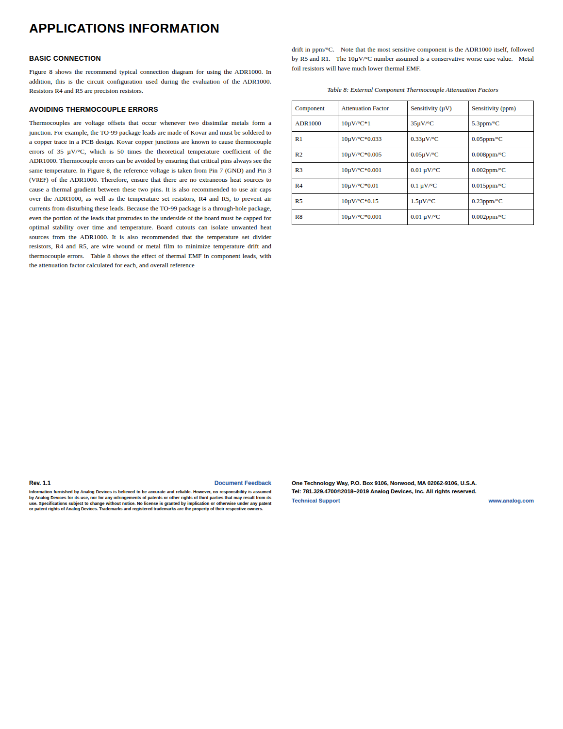APPLICATIONS INFORMATION
BASIC CONNECTION
Figure 8 shows the recommend typical connection diagram for using the ADR1000. In addition, this is the circuit configuration used during the evaluation of the ADR1000. Resistors R4 and R5 are precision resistors.
AVOIDING THERMOCOUPLE ERRORS
Thermocouples are voltage offsets that occur whenever two dissimilar metals form a junction. For example, the TO-99 package leads are made of Kovar and must be soldered to a copper trace in a PCB design. Kovar copper junctions are known to cause thermocouple errors of 35 µV/°C, which is 50 times the theoretical temperature coefficient of the ADR1000. Thermocouple errors can be avoided by ensuring that critical pins always see the same temperature. In Figure 8, the reference voltage is taken from Pin 7 (GND) and Pin 3 (VREF) of the ADR1000. Therefore, ensure that there are no extraneous heat sources to cause a thermal gradient between these two pins. It is also recommended to use air caps over the ADR1000, as well as the temperature set resistors, R4 and R5, to prevent air currents from disturbing these leads. Because the TO-99 package is a through-hole package, even the portion of the leads that protrudes to the underside of the board must be capped for optimal stability over time and temperature. Board cutouts can isolate unwanted heat sources from the ADR1000. It is also recommended that the temperature set divider resistors, R4 and R5, are wire wound or metal film to minimize temperature drift and thermocouple errors. Table 8 shows the effect of thermal EMF in component leads, with the attenuation factor calculated for each, and overall reference
drift in ppm/°C. Note that the most sensitive component is the ADR1000 itself, followed by R5 and R1. The 10µV/°C number assumed is a conservative worse case value. Metal foil resistors will have much lower thermal EMF.
Table 8: External Component Thermocouple Attenuation Factors
| Component | Attenuation Factor | Sensitivity (µV) | Sensitivity (ppm) |
| --- | --- | --- | --- |
| ADR1000 | 10µV/°C*1 | 35µV/°C | 5.3ppm/°C |
| R1 | 10µV/°C*0.033 | 0.33µV/°C | 0.05ppm/°C |
| R2 | 10µV/°C*0.005 | 0.05µV/°C | 0.008ppm/°C |
| R3 | 10µV/°C*0.001 | 0.01 µV/°C | 0.002ppm/°C |
| R4 | 10µV/°C*0.01 | 0.1 µV/°C | 0.015ppm/°C |
| R5 | 10µV/°C*0.15 | 1.5µV/°C | 0.23ppm/°C |
| R8 | 10µV/°C*0.001 | 0.01 µV/°C | 0.002ppm/°C |
Rev. 1.1 Document Feedback
Information furnished by Analog Devices is believed to be accurate and reliable. However, no responsibility is assumed by Analog Devices for its use, nor for any infringements of patents or other rights of third parties that may result from its use. Specifications subject to change without notice. No license is granted by implication or otherwise under any patent or patent rights of Analog Devices. Trademarks and registered trademarks are the property of their respective owners.
One Technology Way, P.O. Box 9106, Norwood, MA 02062-9106, U.S.A.
Tel: 781.329.4700©2018–2019 Analog Devices, Inc. All rights reserved.
Technical Support www.analog.com